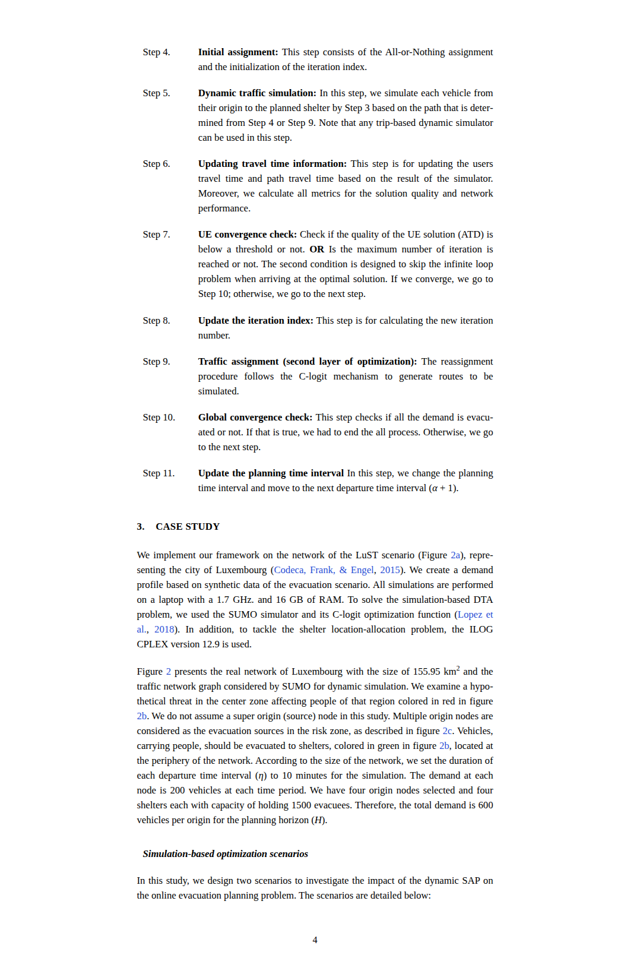Step 4. Initial assignment: This step consists of the All-or-Nothing assignment and the initialization of the iteration index.
Step 5. Dynamic traffic simulation: In this step, we simulate each vehicle from their origin to the planned shelter by Step 3 based on the path that is determined from Step 4 or Step 9. Note that any trip-based dynamic simulator can be used in this step.
Step 6. Updating travel time information: This step is for updating the users travel time and path travel time based on the result of the simulator. Moreover, we calculate all metrics for the solution quality and network performance.
Step 7. UE convergence check: Check if the quality of the UE solution (ATD) is below a threshold or not. OR Is the maximum number of iteration is reached or not. The second condition is designed to skip the infinite loop problem when arriving at the optimal solution. If we converge, we go to Step 10; otherwise, we go to the next step.
Step 8. Update the iteration index: This step is for calculating the new iteration number.
Step 9. Traffic assignment (second layer of optimization): The reassignment procedure follows the C-logit mechanism to generate routes to be simulated.
Step 10. Global convergence check: This step checks if all the demand is evacuated or not. If that is true, we had to end the all process. Otherwise, we go to the next step.
Step 11. Update the planning time interval In this step, we change the planning time interval and move to the next departure time interval (α + 1).
3. CASE STUDY
We implement our framework on the network of the LuST scenario (Figure 2a), representing the city of Luxembourg (Codeca, Frank, & Engel, 2015). We create a demand profile based on synthetic data of the evacuation scenario. All simulations are performed on a laptop with a 1.7 GHz. and 16 GB of RAM. To solve the simulation-based DTA problem, we used the SUMO simulator and its C-logit optimization function (Lopez et al., 2018). In addition, to tackle the shelter location-allocation problem, the ILOG CPLEX version 12.9 is used.
Figure 2 presents the real network of Luxembourg with the size of 155.95 km2 and the traffic network graph considered by SUMO for dynamic simulation. We examine a hypothetical threat in the center zone affecting people of that region colored in red in figure 2b. We do not assume a super origin (source) node in this study. Multiple origin nodes are considered as the evacuation sources in the risk zone, as described in figure 2c. Vehicles, carrying people, should be evacuated to shelters, colored in green in figure 2b, located at the periphery of the network. According to the size of the network, we set the duration of each departure time interval (η) to 10 minutes for the simulation. The demand at each node is 200 vehicles at each time period. We have four origin nodes selected and four shelters each with capacity of holding 1500 evacuees. Therefore, the total demand is 600 vehicles per origin for the planning horizon (H).
Simulation-based optimization scenarios
In this study, we design two scenarios to investigate the impact of the dynamic SAP on the online evacuation planning problem. The scenarios are detailed below:
4